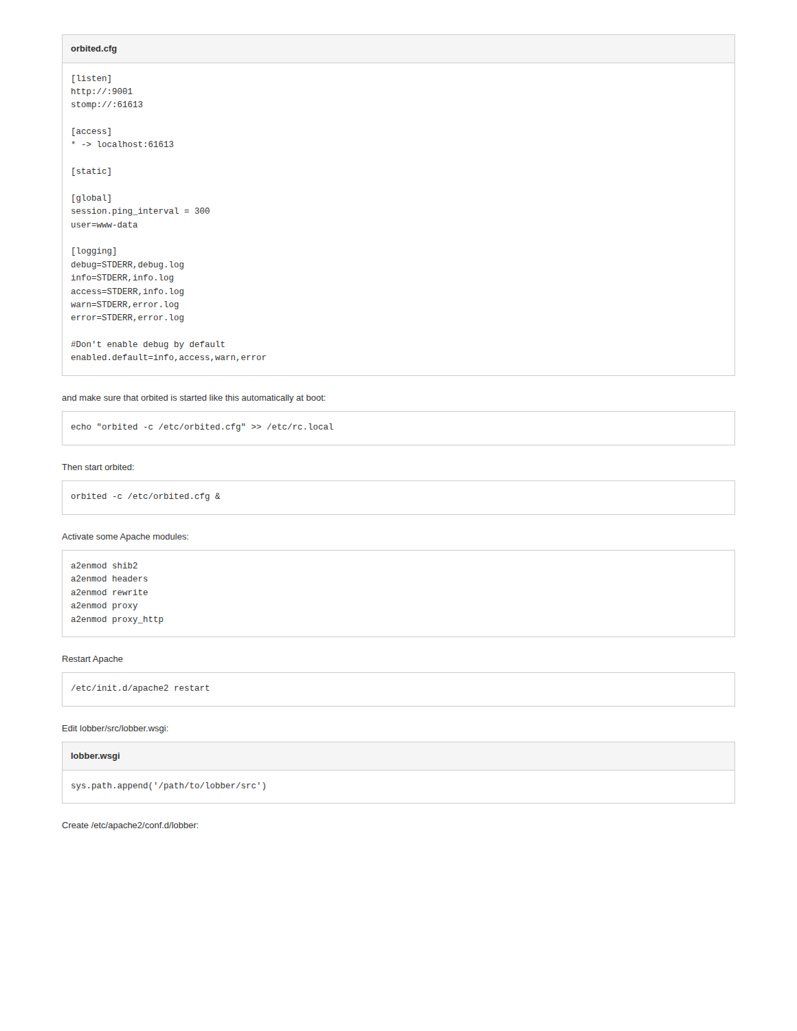orbited.cfg
[listen]
http://:9001
stomp://:61613

[access]
* -> localhost:61613

[static]

[global]
session.ping_interval = 300
user=www-data

[logging]
debug=STDERR,debug.log
info=STDERR,info.log
access=STDERR,info.log
warn=STDERR,error.log
error=STDERR,error.log

#Don't enable debug by default
enabled.default=info,access,warn,error
and make sure that orbited is started like this automatically at boot:
echo "orbited -c /etc/orbited.cfg" >> /etc/rc.local
Then start orbited:
orbited -c /etc/orbited.cfg &
Activate some Apache modules:
a2enmod shib2
a2enmod headers
a2enmod rewrite
a2enmod proxy
a2enmod proxy_http
Restart Apache
/etc/init.d/apache2 restart
Edit lobber/src/lobber.wsgi:
lobber.wsgi
sys.path.append('/path/to/lobber/src')
Create /etc/apache2/conf.d/lobber: